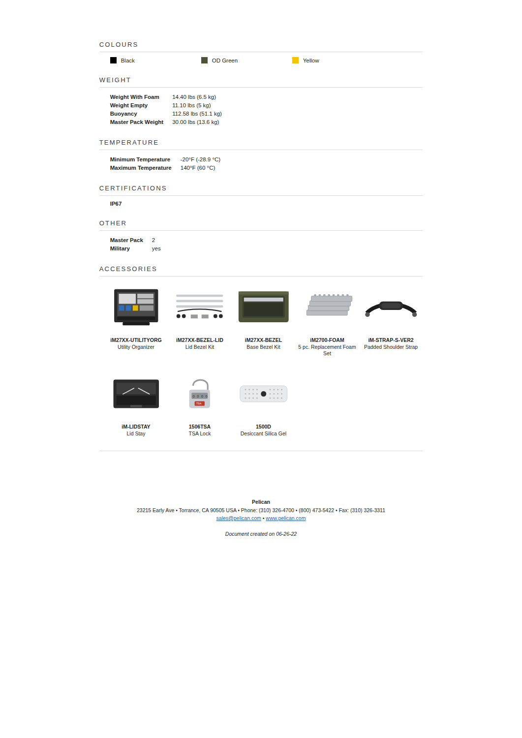Colours
Black
OD Green
Yellow
Weight
| Weight With Foam | 14.40 lbs (6.5 kg) |
| Weight Empty | 11.10 lbs (5 kg) |
| Buoyancy | 112.58 lbs (51.1 kg) |
| Master Pack Weight | 30.00 lbs (13.6 kg) |
Temperature
| Minimum Temperature | -20°F (-28.9 °C) |
| Maximum Temperature | 140°F (60 °C) |
Certifications
IP67
Other
| Master Pack | 2 |
| Military | yes |
Accessories
iM27XX-UTILITYORG
Utility Organizer
iM27XX-BEZEL-LID
Lid Bezel Kit
iM27XX-BEZEL
Base Bezel Kit
iM2700-FOAM
5 pc. Replacement Foam Set
iM-STRAP-S-VER2
Padded Shoulder Strap
iM-LIDSTAY
Lid Stay
00 00 TSA
1506TSA
TSA Lock
1500D
Desiccant Silica Gel
Pelican
23215 Early Ave • Torrance, CA 90505 USA • Phone: (310) 326-4700 • (800) 473-5422 • Fax: (310) 326-3311
sales@pelican.com • www.pelican.com
Document created on 06-26-22